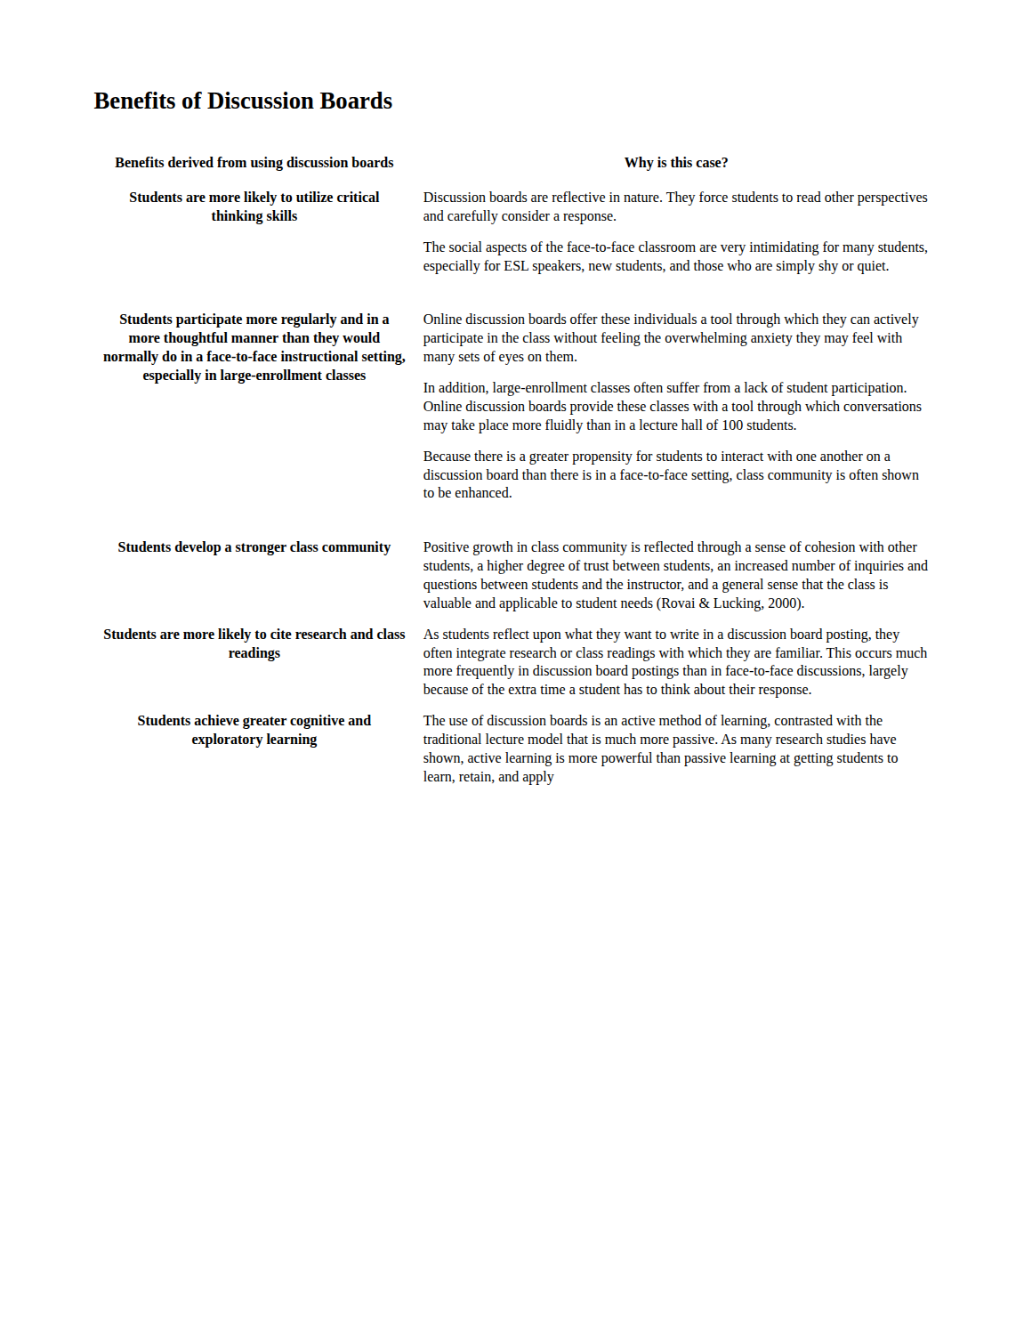Benefits of Discussion Boards
| Benefits derived from using discussion boards | Why is this case? |
| --- | --- |
| Students are more likely to utilize critical thinking skills | Discussion boards are reflective in nature. They force students to read other perspectives and carefully consider a response. The social aspects of the face-to-face classroom are very intimidating for many students, especially for ESL speakers, new students, and those who are simply shy or quiet. |
| Students participate more regularly and in a more thoughtful manner than they would normally do in a face-to-face instructional setting, especially in large-enrollment classes | Online discussion boards offer these individuals a tool through which they can actively participate in the class without feeling the overwhelming anxiety they may feel with many sets of eyes on them. In addition, large-enrollment classes often suffer from a lack of student participation. Online discussion boards provide these classes with a tool through which conversations may take place more fluidly than in a lecture hall of 100 students. Because there is a greater propensity for students to interact with one another on a discussion board than there is in a face-to-face setting, class community is often shown to be enhanced. |
| Students develop a stronger class community | Positive growth in class community is reflected through a sense of cohesion with other students, a higher degree of trust between students, an increased number of inquiries and questions between students and the instructor, and a general sense that the class is valuable and applicable to student needs (Rovai & Lucking, 2000). |
| Students are more likely to cite research and class readings | As students reflect upon what they want to write in a discussion board posting, they often integrate research or class readings with which they are familiar. This occurs much more frequently in discussion board postings than in face-to-face discussions, largely because of the extra time a student has to think about their response. |
| Students achieve greater cognitive and exploratory learning | The use of discussion boards is an active method of learning, contrasted with the traditional lecture model that is much more passive. As many research studies have shown, active learning is more powerful than passive learning at getting students to learn, retain, and apply |